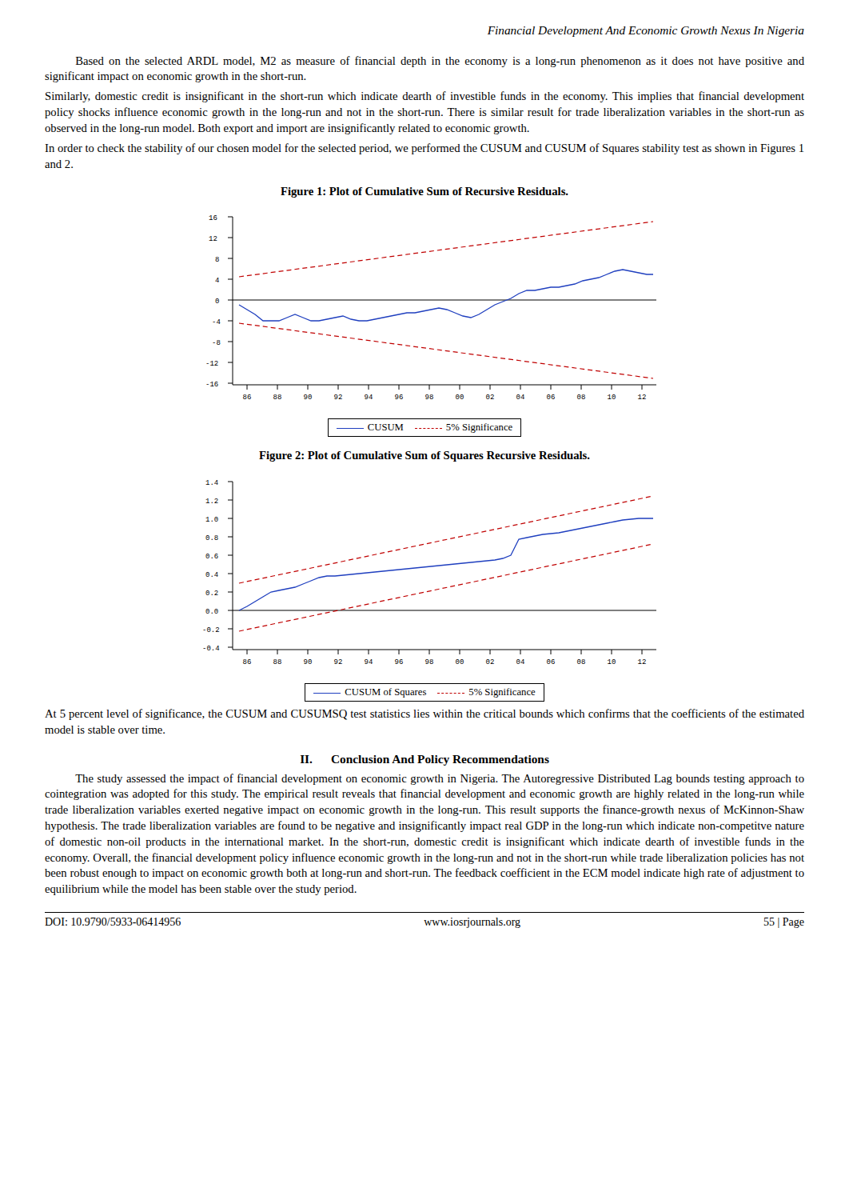Financial Development And Economic Growth Nexus In Nigeria
Based on the selected ARDL model, M2 as measure of financial depth in the economy is a long-run phenomenon as it does not have positive and significant impact on economic growth in the short-run.
Similarly, domestic credit is insignificant in the short-run which indicate dearth of investible funds in the economy. This implies that financial development policy shocks influence economic growth in the long-run and not in the short-run. There is similar result for trade liberalization variables in the short-run as observed in the long-run model. Both export and import are insignificantly related to economic growth.
In order to check the stability of our chosen model for the selected period, we performed the CUSUM and CUSUM of Squares stability test as shown in Figures 1 and 2.
Figure 1: Plot of Cumulative Sum of Recursive Residuals.
16 12 8 4 0 -4 -8 -12 -16 86 88 90 92 94 96 98 00 02 04 06 08 10 12
CUSUM 5% Significance
Figure 2: Plot of Cumulative Sum of Squares Recursive Residuals.
1.4 1.2 1.0 0.8 0.6 0.4 0.2 0.0 -0.2 -0.4 86 88 90 92 94 96 98 00 02 04 06 08 10 12
CUSUM of Squares 5% Significance
At 5 percent level of significance, the CUSUM and CUSUMSQ test statistics lies within the critical bounds which confirms that the coefficients of the estimated model is stable over time.
II. Conclusion And Policy Recommendations
The study assessed the impact of financial development on economic growth in Nigeria. The Autoregressive Distributed Lag bounds testing approach to cointegration was adopted for this study. The empirical result reveals that financial development and economic growth are highly related in the long-run while trade liberalization variables exerted negative impact on economic growth in the long-run. This result supports the finance-growth nexus of McKinnon-Shaw hypothesis. The trade liberalization variables are found to be negative and insignificantly impact real GDP in the long-run which indicate non-competitve nature of domestic non-oil products in the international market. In the short-run, domestic credit is insignificant which indicate dearth of investible funds in the economy. Overall, the financial development policy influence economic growth in the long-run and not in the short-run while trade liberalization policies has not been robust enough to impact on economic growth both at long-run and short-run. The feedback coefficient in the ECM model indicate high rate of adjustment to equilibrium while the model has been stable over the study period.
DOI: 10.9790/5933-06414956 www.iosrjournals.org 55 | Page